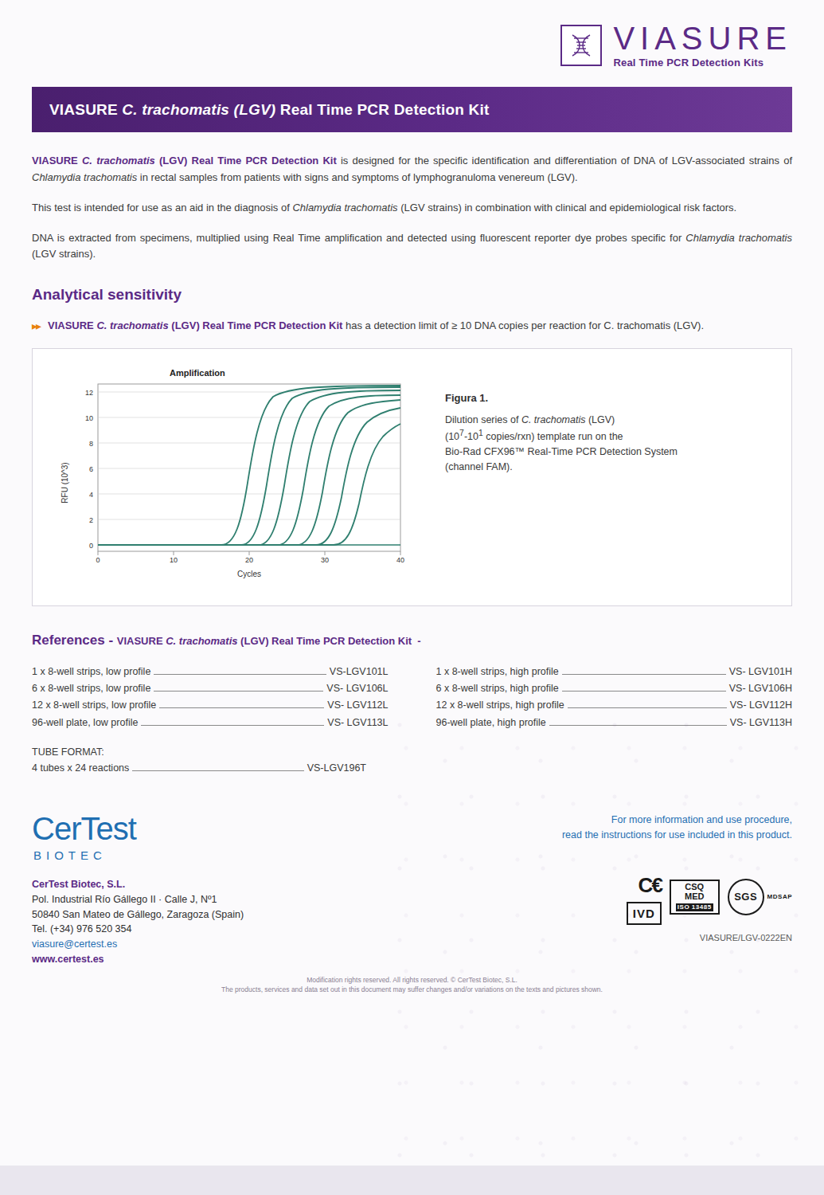VIASURE
Real Time PCR Detection Kits
VIASURE C. trachomatis (LGV) Real Time PCR Detection Kit
VIASURE C. trachomatis (LGV) Real Time PCR Detection Kit is designed for the specific identification and differentiation of DNA of LGV-associated strains of Chlamydia trachomatis in rectal samples from patients with signs and symptoms of lymphogranuloma venereum (LGV).
This test is intended for use as an aid in the diagnosis of Chlamydia trachomatis (LGV strains) in combination with clinical and epidemiological risk factors.
DNA is extracted from specimens, multiplied using Real Time amplification and detected using fluorescent reporter dye probes specific for Chlamydia trachomatis (LGV strains).
Analytical sensitivity
▸▸
VIASURE C. trachomatis (LGV) Real Time PCR Detection Kit has a detection limit of ≥ 10 DNA copies per reaction for C. trachomatis (LGV).
Amplification 12 10 8 6 4 2 0 0 10 20 30 40 Cycles RFU (10^3)
Figura 1.
Dilution series of C. trachomatis (LGV)
(107-101 copies/rxn) template run on the
Bio-Rad CFX96™ Real-Time PCR Detection System
(channel FAM).
References - VIASURE C. trachomatis (LGV) Real Time PCR Detection Kit -
1 x 8-well strips, low profile VS-LGV101L
1 x 8-well strips, high profile VS- LGV101H
6 x 8-well strips, low profile VS- LGV106L
6 x 8-well strips, high profile VS- LGV106H
12 x 8-well strips, low profile VS- LGV112L
12 x 8-well strips, high profile VS- LGV112H
96-well plate, low profile VS- LGV113L
96-well plate, high profile VS- LGV113H
TUBE FORMAT:
4 tubes x 24 reactions VS-LGV196T
CerTest
BIOTEC
CerTest Biotec, S.L.
Pol. Industrial Río Gállego II · Calle J, Nº1
50840 San Mateo de Gállego, Zaragoza (Spain)
Tel. (+34) 976 520 354
viasure@certest.es
www.certest.es
For more information and use procedure,
read the instructions for use included in this product.
C€
IVD
CSQ
MED ISO 13485
SGS
MDSAP
VIASURE/LGV-0222EN
Modification rights reserved. All rights reserved. © CerTest Biotec, S.L.
The products, services and data set out in this document may suffer changes and/or variations on the texts and pictures shown.